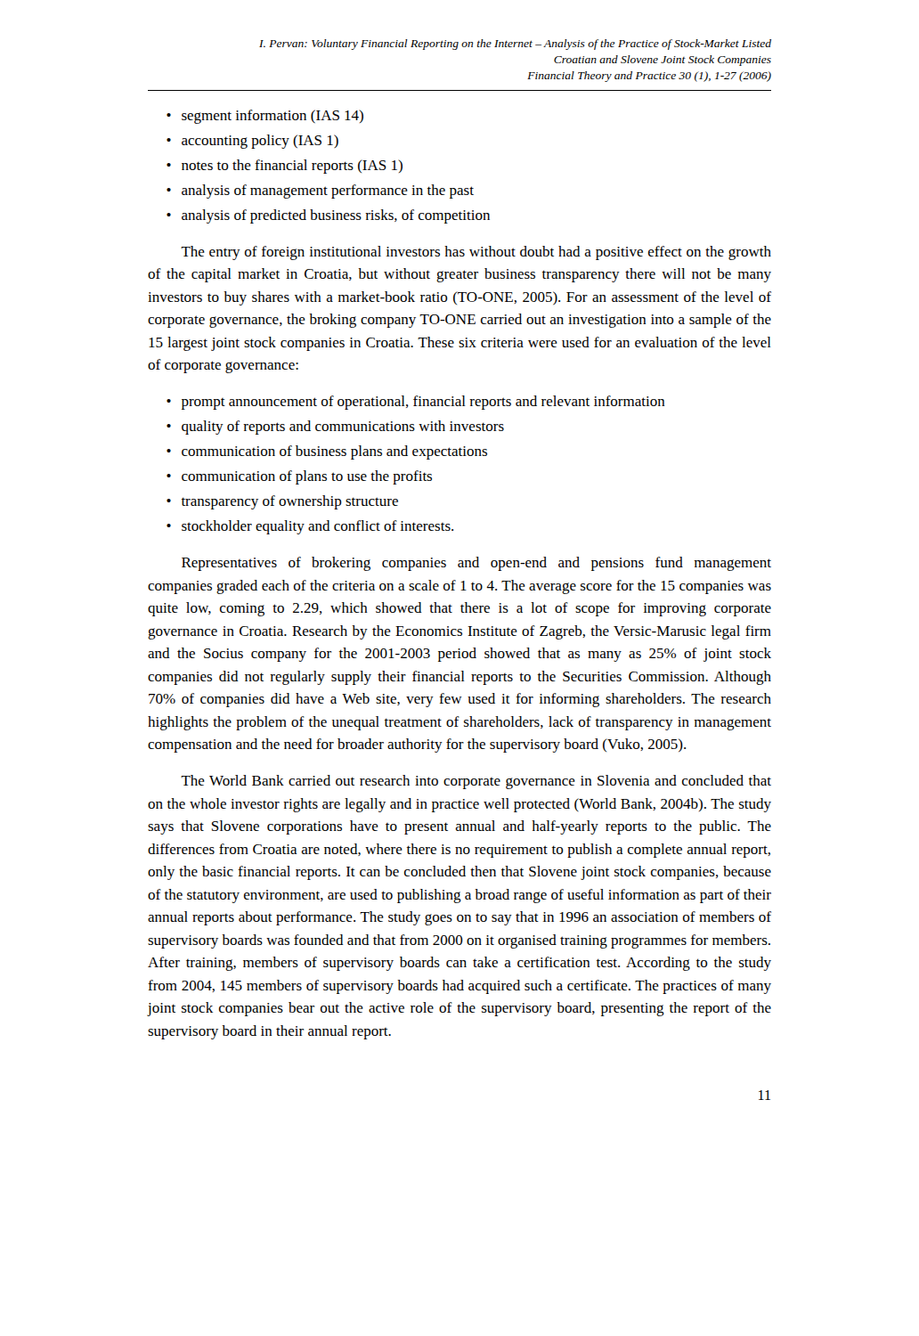I. Pervan: Voluntary Financial Reporting on the Internet – Analysis of the Practice of Stock-Market Listed
Croatian and Slovene Joint Stock Companies
Financial Theory and Practice 30 (1), 1-27 (2006)
segment information (IAS 14)
accounting policy (IAS 1)
notes to the financial reports (IAS 1)
analysis of management performance in the past
analysis of predicted business risks, of competition
The entry of foreign institutional investors has without doubt had a positive effect on the growth of the capital market in Croatia, but without greater business transparency there will not be many investors to buy shares with a market-book ratio (TO-ONE, 2005). For an assessment of the level of corporate governance, the broking company TO-ONE carried out an investigation into a sample of the 15 largest joint stock companies in Croatia. These six criteria were used for an evaluation of the level of corporate governance:
prompt announcement of operational, financial reports and relevant information
quality of reports and communications with investors
communication of business plans and expectations
communication of plans to use the profits
transparency of ownership structure
stockholder equality and conflict of interests.
Representatives of brokering companies and open-end and pensions fund management companies graded each of the criteria on a scale of 1 to 4. The average score for the 15 companies was quite low, coming to 2.29, which showed that there is a lot of scope for improving corporate governance in Croatia. Research by the Economics Institute of Zagreb, the Versic-Marusic legal firm and the Socius company for the 2001-2003 period showed that as many as 25% of joint stock companies did not regularly supply their financial reports to the Securities Commission. Although 70% of companies did have a Web site, very few used it for informing shareholders. The research highlights the problem of the unequal treatment of shareholders, lack of transparency in management compensation and the need for broader authority for the supervisory board (Vuko, 2005).
The World Bank carried out research into corporate governance in Slovenia and concluded that on the whole investor rights are legally and in practice well protected (World Bank, 2004b). The study says that Slovene corporations have to present annual and half-yearly reports to the public. The differences from Croatia are noted, where there is no requirement to publish a complete annual report, only the basic financial reports. It can be concluded then that Slovene joint stock companies, because of the statutory environment, are used to publishing a broad range of useful information as part of their annual reports about performance. The study goes on to say that in 1996 an association of members of supervisory boards was founded and that from 2000 on it organised training programmes for members. After training, members of supervisory boards can take a certification test. According to the study from 2004, 145 members of supervisory boards had acquired such a certificate. The practices of many joint stock companies bear out the active role of the supervisory board, presenting the report of the supervisory board in their annual report.
11